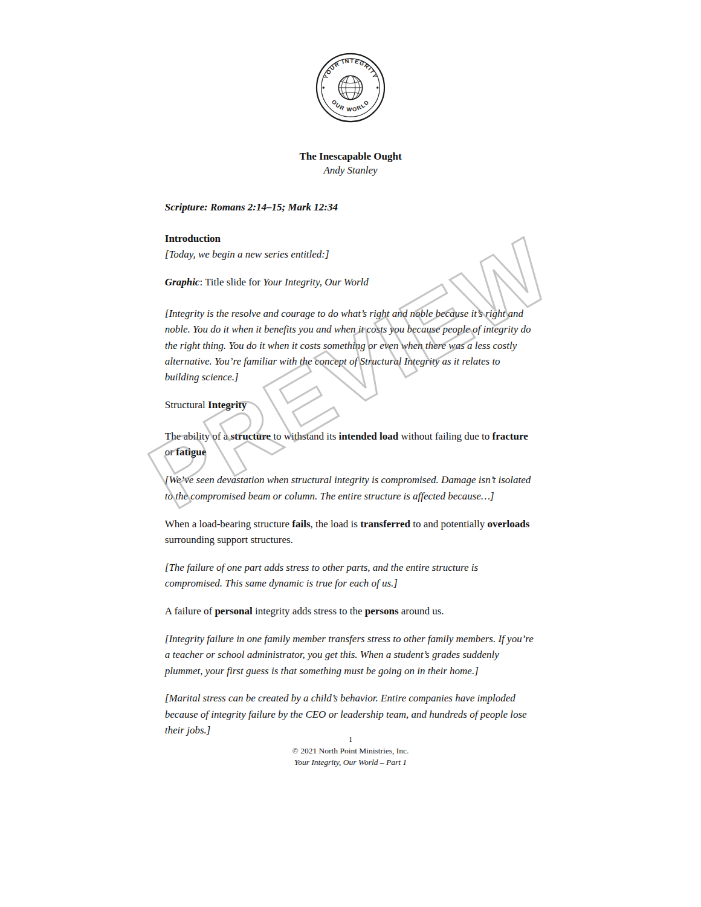YOUR INTEGRITY OUR WORLD
The Inescapable Ought
Andy Stanley
Scripture: Romans 2:14–15; Mark 12:34
Introduction
[Today, we begin a new series entitled:]
Graphic: Title slide for Your Integrity, Our World
[Integrity is the resolve and courage to do what’s right and noble because it’s right and noble. You do it when it benefits you and when it costs you because people of integrity do the right thing. You do it when it costs something or even when there was a less costly alternative. You’re familiar with the concept of Structural Integrity as it relates to building science.]
Structural Integrity
The ability of a structure to withstand its intended load without failing due to fracture or fatigue
[We’ve seen devastation when structural integrity is compromised. Damage isn’t isolated to the compromised beam or column. The entire structure is affected because…]
When a load-bearing structure fails, the load is transferred to and potentially overloads surrounding support structures.
[The failure of one part adds stress to other parts, and the entire structure is compromised. This same dynamic is true for each of us.]
A failure of personal integrity adds stress to the persons around us.
[Integrity failure in one family member transfers stress to other family members. If you’re a teacher or school administrator, you get this. When a student’s grades suddenly plummet, your first guess is that something must be going on in their home.]
[Marital stress can be created by a child’s behavior. Entire companies have imploded because of integrity failure by the CEO or leadership team, and hundreds of people lose their jobs.]
1
© 2021 North Point Ministries, Inc.
Your Integrity, Our World – Part 1
Preview